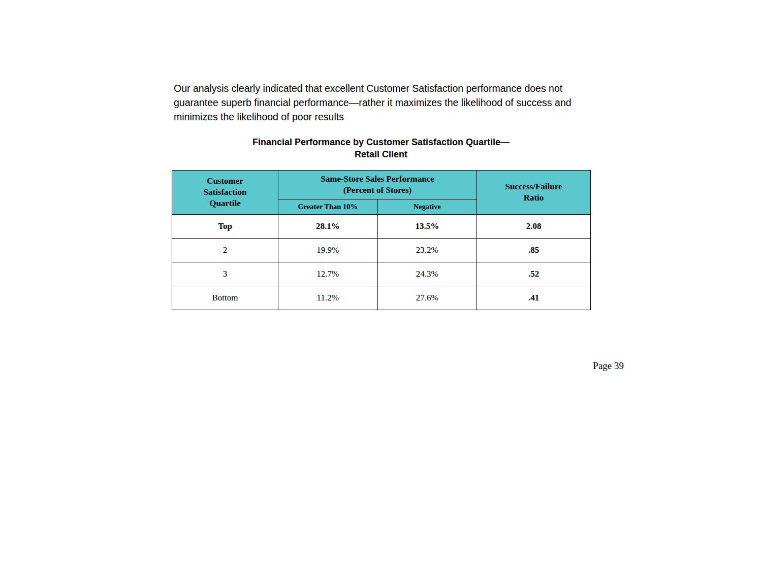Our analysis clearly indicated that excellent Customer Satisfaction performance does not guarantee superb financial performance—rather it maximizes the likelihood of success and minimizes the likelihood of poor results
Financial Performance by Customer Satisfaction Quartile—
Retail Client
| Customer Satisfaction Quartile | Same-Store Sales Performance (Percent of Stores) | Success/Failure Ratio |
| --- | --- | --- |
| Greater Than 10% | Negative |
| Top | 28.1% | 13.5% | 2.08 |
| 2 | 19.9% | 23.2% | .85 |
| 3 | 12.7% | 24.3% | .52 |
| Bottom | 11.2% | 27.6% | .41 |
Page 39